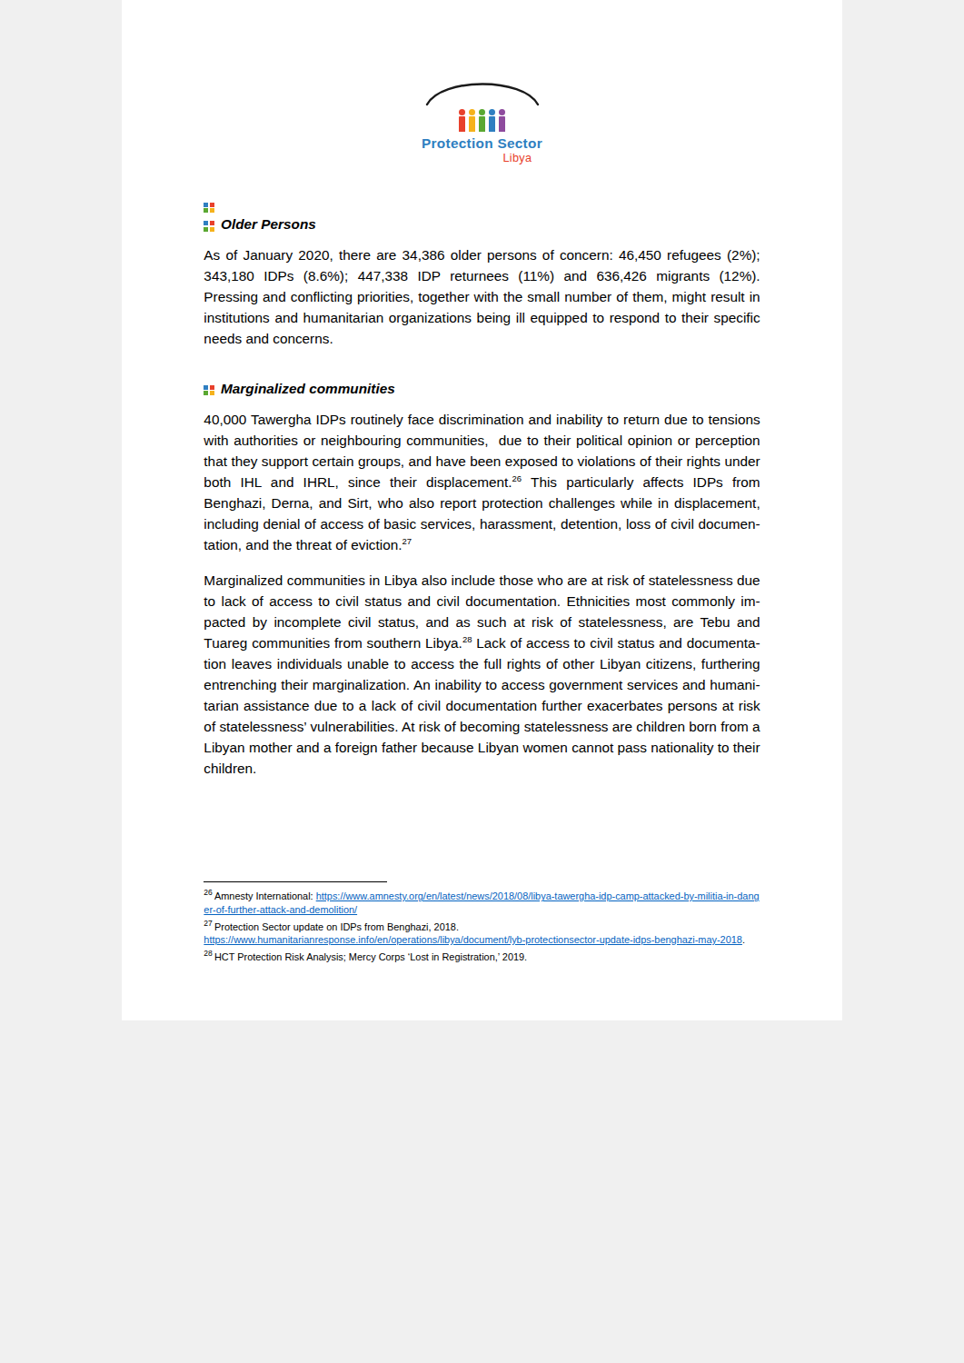Protection Sector Libya
Older Persons
As of January 2020, there are 34,386 older persons of concern: 46,450 refugees (2%); 343,180 IDPs (8.6%); 447,338 IDP returnees (11%) and 636,426 migrants (12%). Pressing and conflicting priorities, together with the small number of them, might result in institutions and humanitarian organizations being ill equipped to respond to their specific needs and concerns.
Marginalized communities
40,000 Tawergha IDPs routinely face discrimination and inability to return due to tensions with authorities or neighbouring communities, due to their political opinion or perception that they support certain groups, and have been exposed to violations of their rights under both IHL and IHRL, since their displacement.26 This particularly affects IDPs from Benghazi, Derna, and Sirt, who also report protection challenges while in displacement, including denial of access of basic services, harassment, detention, loss of civil documentation, and the threat of eviction.27
Marginalized communities in Libya also include those who are at risk of statelessness due to lack of access to civil status and civil documentation. Ethnicities most commonly impacted by incomplete civil status, and as such at risk of statelessness, are Tebu and Tuareg communities from southern Libya.28 Lack of access to civil status and documentation leaves individuals unable to access the full rights of other Libyan citizens, furthering entrenching their marginalization. An inability to access government services and humanitarian assistance due to a lack of civil documentation further exacerbates persons at risk of statelessness’ vulnerabilities. At risk of becoming statelessness are children born from a Libyan mother and a foreign father because Libyan women cannot pass nationality to their children.
26 Amnesty International: https://www.amnesty.org/en/latest/news/2018/08/libya-tawergha-idp-camp-attacked-by-militia-in-danger-of-further-attack-and-demolition/
27 Protection Sector update on IDPs from Benghazi, 2018.
https://www.humanitarianresponse.info/en/operations/libya/document/lyb-protectionsector-update-idps-benghazi-may-2018.
28 HCT Protection Risk Analysis; Mercy Corps ‘Lost in Registration,’ 2019.